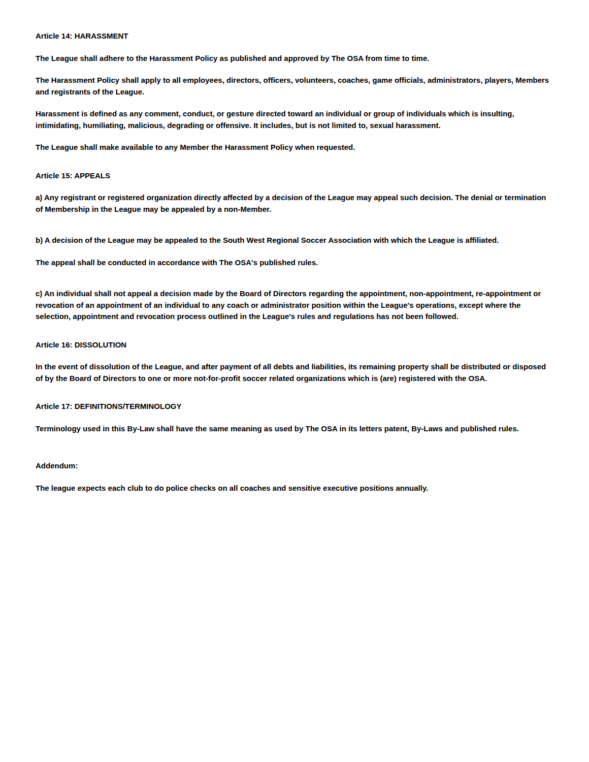Article 14: HARASSMENT
The League shall adhere to the Harassment Policy as published and approved by The OSA from time to time.
The Harassment Policy shall apply to all employees, directors, officers, volunteers, coaches, game officials, administrators, players, Members and registrants of the League.
Harassment is defined as any comment, conduct, or gesture directed toward an individual or group of individuals which is insulting, intimidating, humiliating, malicious, degrading or offensive. It includes, but is not limited to, sexual harassment.
The League shall make available to any Member the Harassment Policy when requested.
Article 15: APPEALS
a) Any registrant or registered organization directly affected by a decision of the League may appeal such decision. The denial or termination of Membership in the League may be appealed by a non-Member.
b) A decision of the League may be appealed to the South West Regional Soccer Association with which the League is affiliated.
The appeal shall be conducted in accordance with The OSA's published rules.
c) An individual shall not appeal a decision made by the Board of Directors regarding the appointment, non-appointment, re-appointment or revocation of an appointment of an individual to any coach or administrator position within the League's operations, except where the selection, appointment and revocation process outlined in the League's rules and regulations has not been followed.
Article 16: DISSOLUTION
In the event of dissolution of the League, and after payment of all debts and liabilities, its remaining property shall be distributed or disposed of by the Board of Directors to one or more not-for-profit soccer related organizations which is (are) registered with the OSA.
Article 17: DEFINITIONS/TERMINOLOGY
Terminology used in this By-Law shall have the same meaning as used by The OSA in its letters patent, By-Laws and published rules.
Addendum:
The league expects each club to do police checks on all coaches and sensitive executive positions annually.